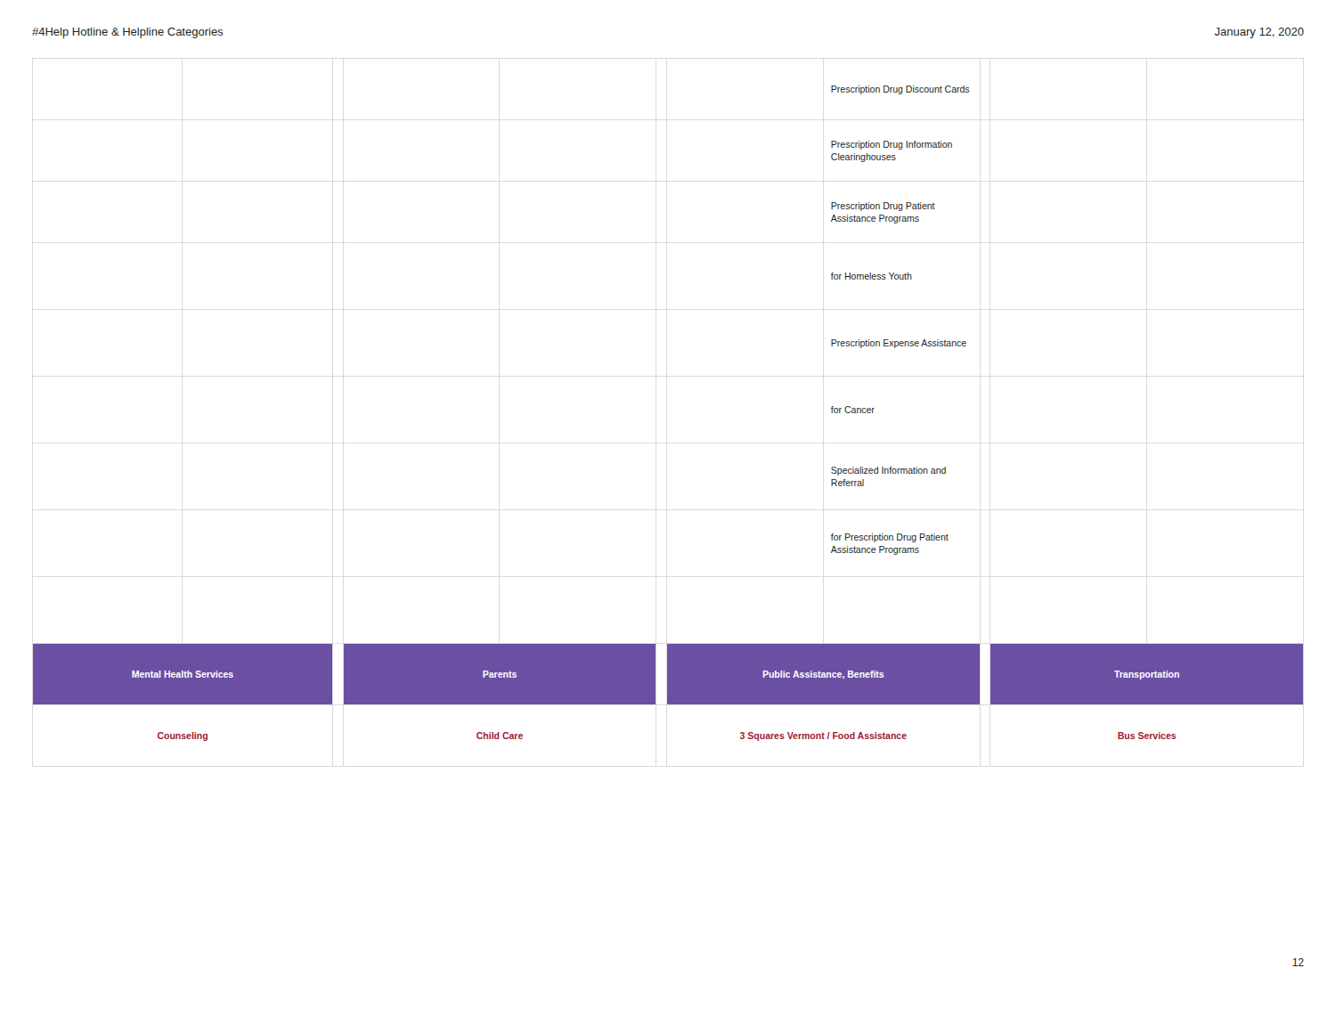#4Help Hotline & Helpline Categories
January 12, 2020
| | | | | | | | Prescription Drug Discount Cards | | | |
| | | | | | | | Prescription Drug Information Clearinghouses | | | |
| | | | | | | | Prescription Drug Patient Assistance Programs | | | |
| | | | | | | | for Homeless Youth | | | |
| | | | | | | | Prescription Expense Assistance | | | |
| | | | | | | | for Cancer | | | |
| | | | | | | | Specialized Information and Referral | | | |
| | | | | | | | for Prescription Drug Patient Assistance Programs | | | |
| Mental Health Services | | Parents | | Public Assistance, Benefits | | Transportation |
| Counseling | | Child Care | | 3 Squares Vermont / Food Assistance | | Bus Services |
12